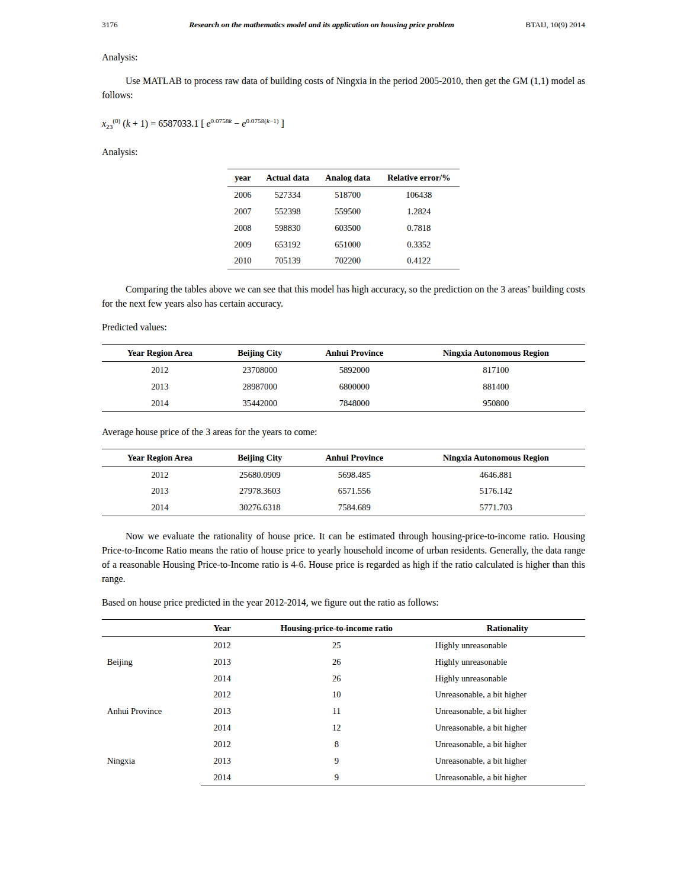3176 Research on the mathematics model and its application on housing price problem BTAIJ, 10(9) 2014
Analysis:
Use MATLAB to process raw data of building costs of Ningxia in the period 2005-2010, then get the GM (1,1) model as follows:
x23(0) (k + 1) = 6587033.1 [ e0.0758k − e0.0758(k−1) ]
Analysis:
| year | Actual data | Analog data | Relative error/% |
| --- | --- | --- | --- |
| 2006 | 527334 | 518700 | 106438 |
| 2007 | 552398 | 559500 | 1.2824 |
| 2008 | 598830 | 603500 | 0.7818 |
| 2009 | 653192 | 651000 | 0.3352 |
| 2010 | 705139 | 702200 | 0.4122 |
Comparing the tables above we can see that this model has high accuracy, so the prediction on the 3 areas’ building costs for the next few years also has certain accuracy.
Predicted values:
| Year Region Area | Beijing City | Anhui Province | Ningxia Autonomous Region |
| --- | --- | --- | --- |
| 2012 | 23708000 | 5892000 | 817100 |
| 2013 | 28987000 | 6800000 | 881400 |
| 2014 | 35442000 | 7848000 | 950800 |
Average house price of the 3 areas for the years to come:
| Year Region Area | Beijing City | Anhui Province | Ningxia Autonomous Region |
| --- | --- | --- | --- |
| 2012 | 25680.0909 | 5698.485 | 4646.881 |
| 2013 | 27978.3603 | 6571.556 | 5176.142 |
| 2014 | 30276.6318 | 7584.689 | 5771.703 |
Now we evaluate the rationality of house price. It can be estimated through housing-price-to-income ratio. Housing Price-to-Income Ratio means the ratio of house price to yearly household income of urban residents. Generally, the data range of a reasonable Housing Price-to-Income ratio is 4-6. House price is regarded as high if the ratio calculated is higher than this range.
Based on house price predicted in the year 2012-2014, we figure out the ratio as follows:
| | Year | Housing-price-to-income ratio | Rationality |
| --- | --- | --- | --- |
| Beijing | 2012 | 25 | Highly unreasonable |
| 2013 | 26 | Highly unreasonable |
| 2014 | 26 | Highly unreasonable |
| Anhui Province | 2012 | 10 | Unreasonable, a bit higher |
| 2013 | 11 | Unreasonable, a bit higher |
| 2014 | 12 | Unreasonable, a bit higher |
| Ningxia | 2012 | 8 | Unreasonable, a bit higher |
| 2013 | 9 | Unreasonable, a bit higher |
| 2014 | 9 | Unreasonable, a bit higher |